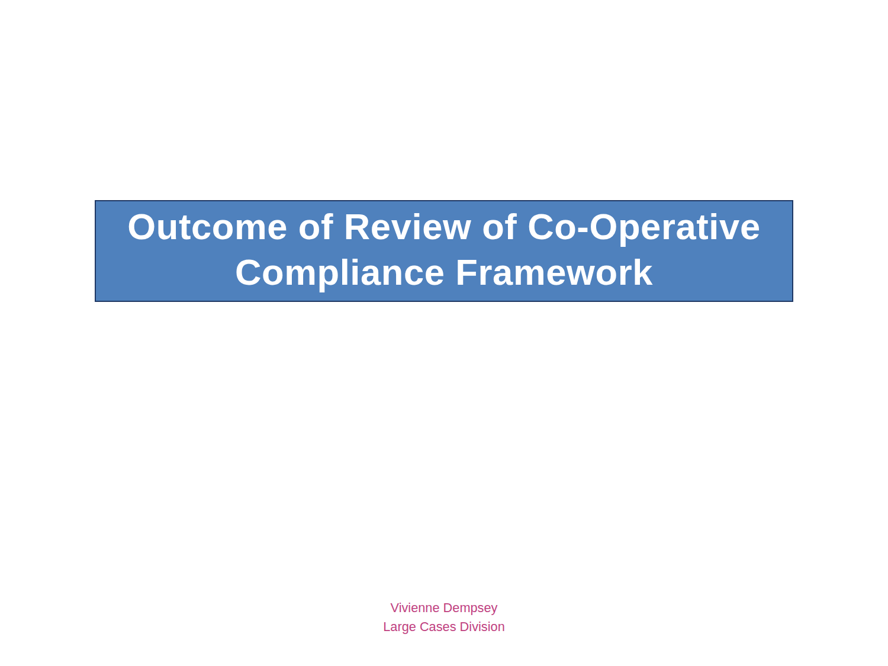Outcome of Review of Co-Operative Compliance Framework
Vivienne Dempsey
Large Cases Division